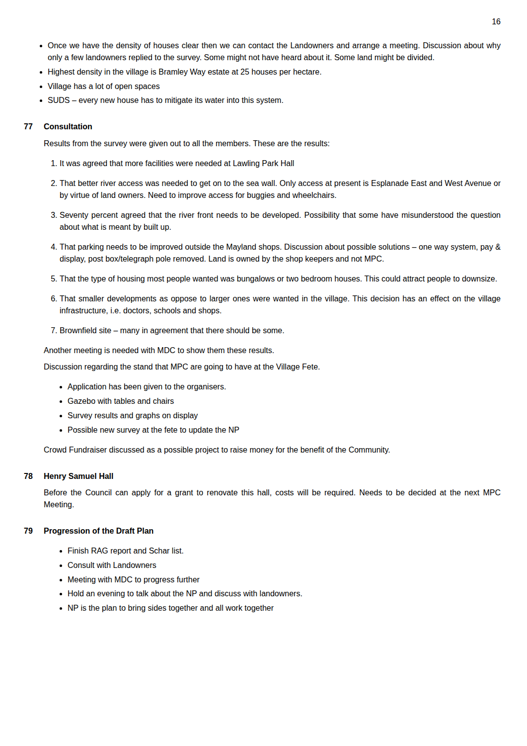16
Once we have the density of houses clear then we can contact the Landowners and arrange a meeting. Discussion about why only a few landowners replied to the survey. Some might not have heard about it. Some land might be divided.
Highest density in the village is Bramley Way estate at 25 houses per hectare.
Village has a lot of open spaces
SUDS – every new house has to mitigate its water into this system.
77 Consultation
Results from the survey were given out to all the members. These are the results:
It was agreed that more facilities were needed at Lawling Park Hall
That better river access was needed to get on to the sea wall. Only access at present is Esplanade East and West Avenue or by virtue of land owners. Need to improve access for buggies and wheelchairs.
Seventy percent agreed that the river front needs to be developed. Possibility that some have misunderstood the question about what is meant by built up.
That parking needs to be improved outside the Mayland shops. Discussion about possible solutions – one way system, pay & display, post box/telegraph pole removed. Land is owned by the shop keepers and not MPC.
That the type of housing most people wanted was bungalows or two bedroom houses. This could attract people to downsize.
That smaller developments as oppose to larger ones were wanted in the village. This decision has an effect on the village infrastructure, i.e. doctors, schools and shops.
Brownfield site – many in agreement that there should be some.
Another meeting is needed with MDC to show them these results.
Discussion regarding the stand that MPC are going to have at the Village Fete.
Application has been given to the organisers.
Gazebo with tables and chairs
Survey results and graphs on display
Possible new survey at the fete to update the NP
Crowd Fundraiser discussed as a possible project to raise money for the benefit of the Community.
78 Henry Samuel Hall
Before the Council can apply for a grant to renovate this hall, costs will be required. Needs to be decided at the next MPC Meeting.
79 Progression of the Draft Plan
Finish RAG report and Schar list.
Consult with Landowners
Meeting with MDC to progress further
Hold an evening to talk about the NP and discuss with landowners.
NP is the plan to bring sides together and all work together